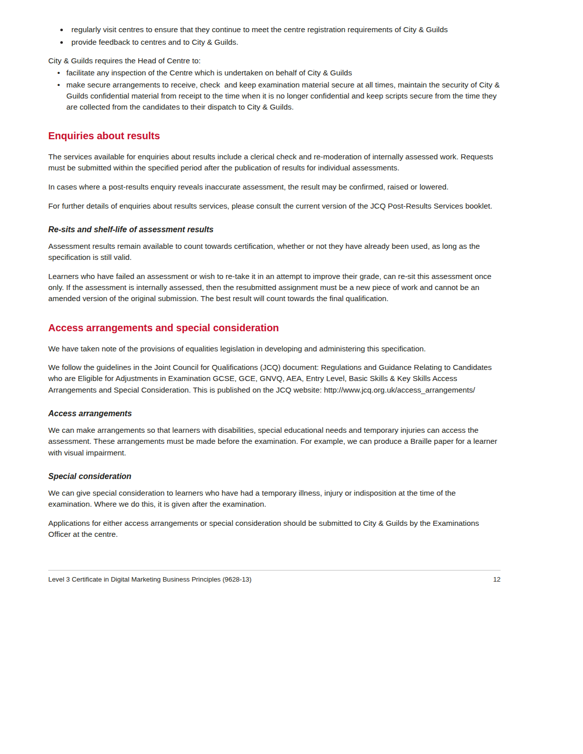regularly visit centres to ensure that they continue to meet the centre registration requirements of City & Guilds
provide feedback to centres and to City & Guilds.
City & Guilds requires the Head of Centre to:
facilitate any inspection of the Centre which is undertaken on behalf of City & Guilds
make secure arrangements to receive, check and keep examination material secure at all times, maintain the security of City & Guilds confidential material from receipt to the time when it is no longer confidential and keep scripts secure from the time they are collected from the candidates to their dispatch to City & Guilds.
Enquiries about results
The services available for enquiries about results include a clerical check and re-moderation of internally assessed work. Requests must be submitted within the specified period after the publication of results for individual assessments.
In cases where a post-results enquiry reveals inaccurate assessment, the result may be confirmed, raised or lowered.
For further details of enquiries about results services, please consult the current version of the JCQ Post-Results Services booklet.
Re-sits and shelf-life of assessment results
Assessment results remain available to count towards certification, whether or not they have already been used, as long as the specification is still valid.
Learners who have failed an assessment or wish to re-take it in an attempt to improve their grade, can re-sit this assessment once only. If the assessment is internally assessed, then the resubmitted assignment must be a new piece of work and cannot be an amended version of the original submission. The best result will count towards the final qualification.
Access arrangements and special consideration
We have taken note of the provisions of equalities legislation in developing and administering this specification.
We follow the guidelines in the Joint Council for Qualifications (JCQ) document: Regulations and Guidance Relating to Candidates who are Eligible for Adjustments in Examination GCSE, GCE, GNVQ, AEA, Entry Level, Basic Skills & Key Skills Access Arrangements and Special Consideration. This is published on the JCQ website: http://www.jcq.org.uk/access_arrangements/
Access arrangements
We can make arrangements so that learners with disabilities, special educational needs and temporary injuries can access the assessment. These arrangements must be made before the examination. For example, we can produce a Braille paper for a learner with visual impairment.
Special consideration
We can give special consideration to learners who have had a temporary illness, injury or indisposition at the time of the examination. Where we do this, it is given after the examination.
Applications for either access arrangements or special consideration should be submitted to City & Guilds by the Examinations Officer at the centre.
Level 3 Certificate in Digital Marketing Business Principles (9628-13) 12